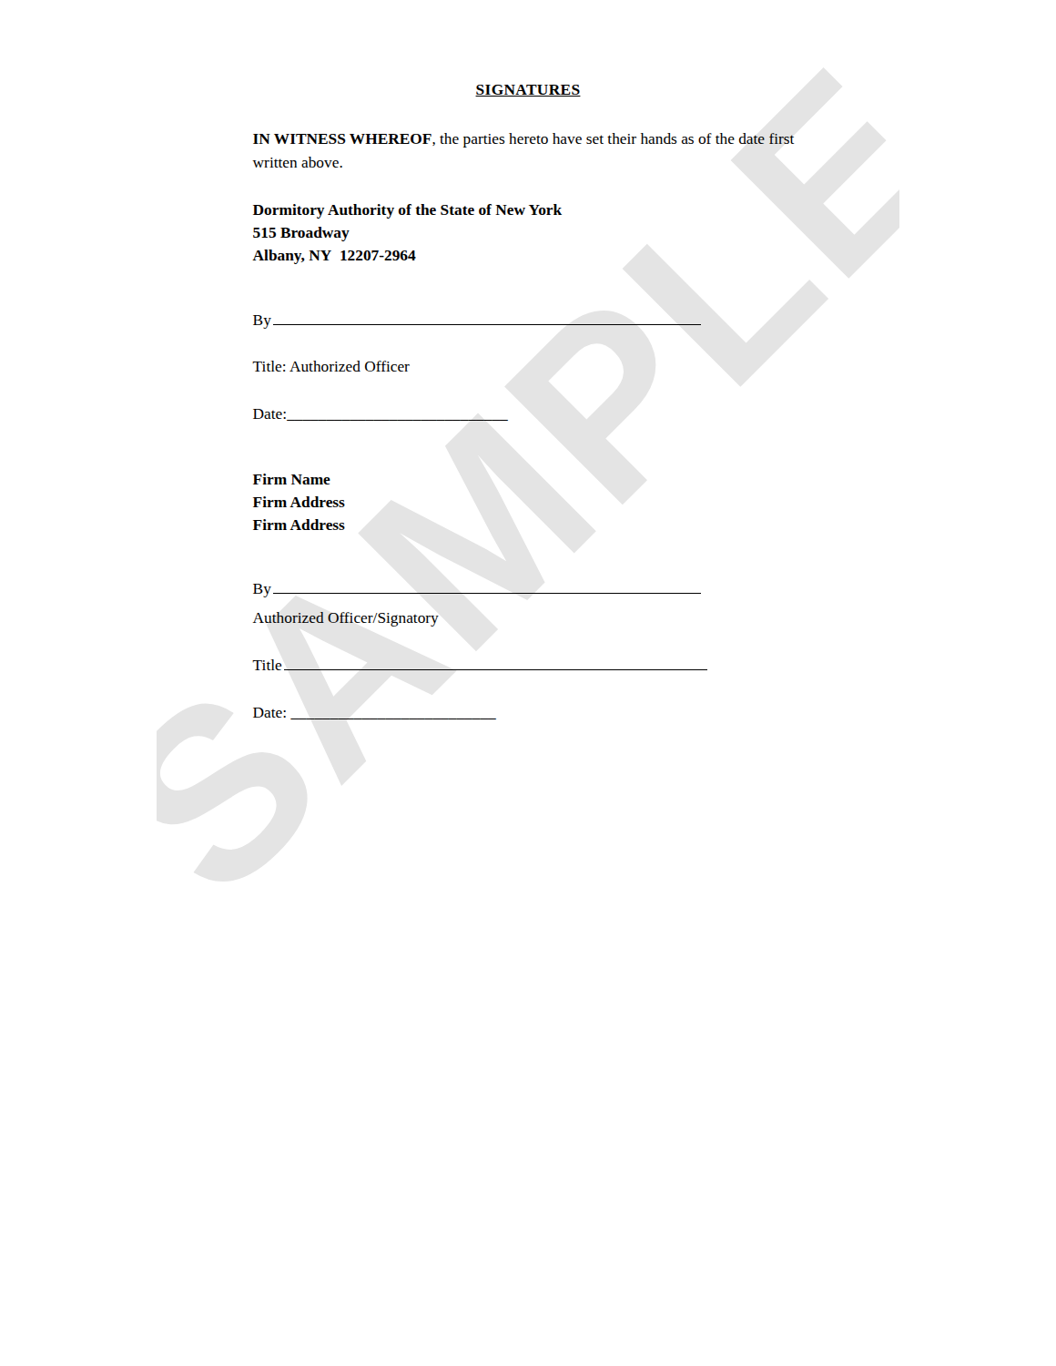SAMPLE
SIGNATURES
IN WITNESS WHEREOF, the parties hereto have set their hands as of the date first written above.
Dormitory Authority of the State of New York
515 Broadway
Albany, NY 12207-2964
By
Title: Authorized Officer
Date:____________________________
Firm Name
Firm Address
Firm Address
By
Authorized Officer/Signatory
Title
Date: __________________________